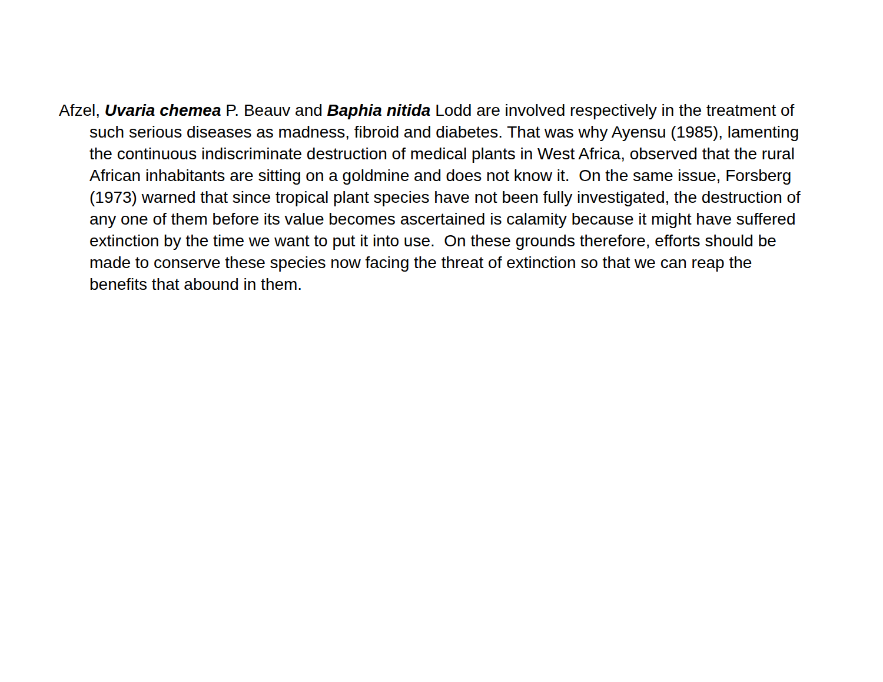Afzel, Uvaria chemea P. Beauv and Baphia nitida Lodd are involved respectively in the treatment of such serious diseases as madness, fibroid and diabetes. That was why Ayensu (1985), lamenting the continuous indiscriminate destruction of medical plants in West Africa, observed that the rural African inhabitants are sitting on a goldmine and does not know it. On the same issue, Forsberg (1973) warned that since tropical plant species have not been fully investigated, the destruction of any one of them before its value becomes ascertained is calamity because it might have suffered extinction by the time we want to put it into use. On these grounds therefore, efforts should be made to conserve these species now facing the threat of extinction so that we can reap the benefits that abound in them.